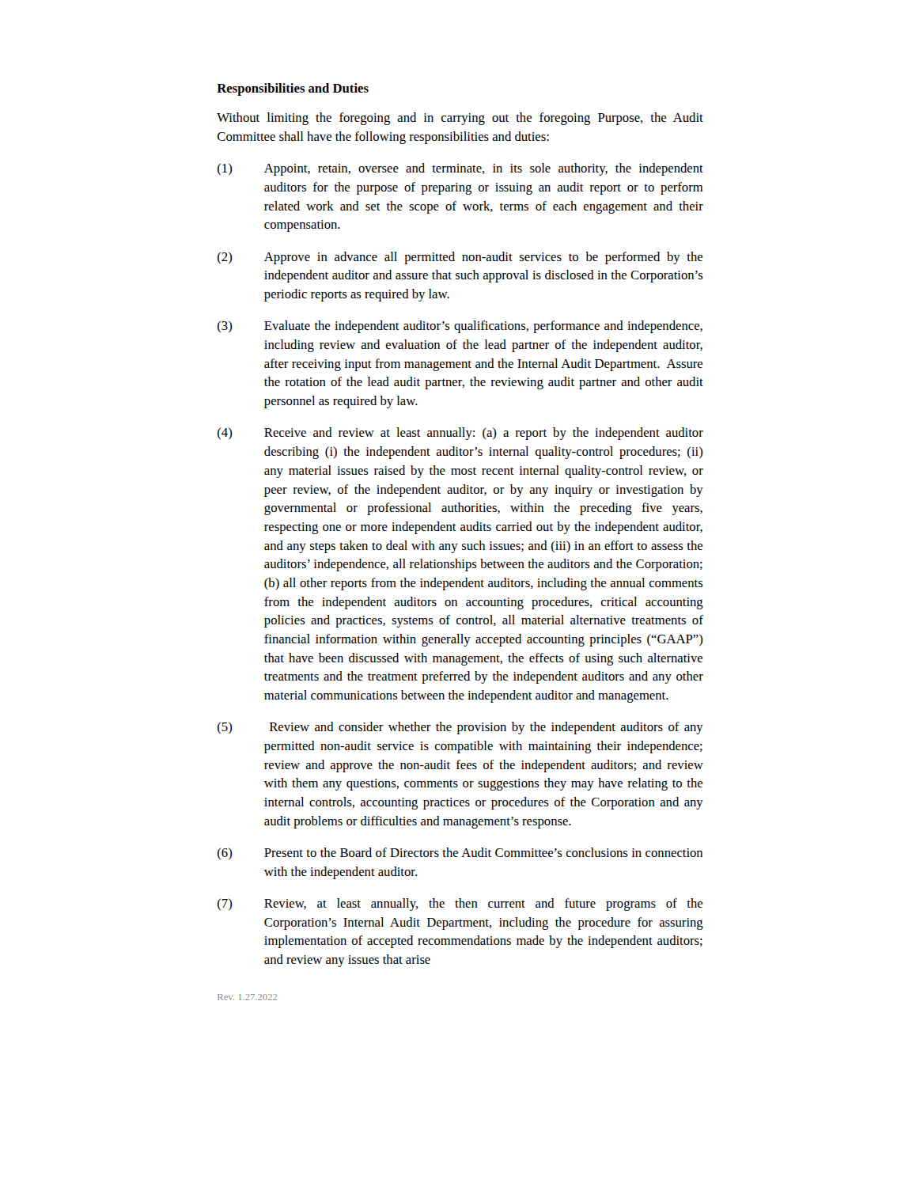Responsibilities and Duties
Without limiting the foregoing and in carrying out the foregoing Purpose, the Audit Committee shall have the following responsibilities and duties:
(1) Appoint, retain, oversee and terminate, in its sole authority, the independent auditors for the purpose of preparing or issuing an audit report or to perform related work and set the scope of work, terms of each engagement and their compensation.
(2) Approve in advance all permitted non-audit services to be performed by the independent auditor and assure that such approval is disclosed in the Corporation’s periodic reports as required by law.
(3) Evaluate the independent auditor’s qualifications, performance and independence, including review and evaluation of the lead partner of the independent auditor, after receiving input from management and the Internal Audit Department. Assure the rotation of the lead audit partner, the reviewing audit partner and other audit personnel as required by law.
(4) Receive and review at least annually: (a) a report by the independent auditor describing (i) the independent auditor’s internal quality-control procedures; (ii) any material issues raised by the most recent internal quality-control review, or peer review, of the independent auditor, or by any inquiry or investigation by governmental or professional authorities, within the preceding five years, respecting one or more independent audits carried out by the independent auditor, and any steps taken to deal with any such issues; and (iii) in an effort to assess the auditors’ independence, all relationships between the auditors and the Corporation; (b) all other reports from the independent auditors, including the annual comments from the independent auditors on accounting procedures, critical accounting policies and practices, systems of control, all material alternative treatments of financial information within generally accepted accounting principles (“GAAP”) that have been discussed with management, the effects of using such alternative treatments and the treatment preferred by the independent auditors and any other material communications between the independent auditor and management.
(5) Review and consider whether the provision by the independent auditors of any permitted non-audit service is compatible with maintaining their independence; review and approve the non-audit fees of the independent auditors; and review with them any questions, comments or suggestions they may have relating to the internal controls, accounting practices or procedures of the Corporation and any audit problems or difficulties and management’s response.
(6) Present to the Board of Directors the Audit Committee’s conclusions in connection with the independent auditor.
(7) Review, at least annually, the then current and future programs of the Corporation’s Internal Audit Department, including the procedure for assuring implementation of accepted recommendations made by the independent auditors; and review any issues that arise
Rev. 1.27.2022